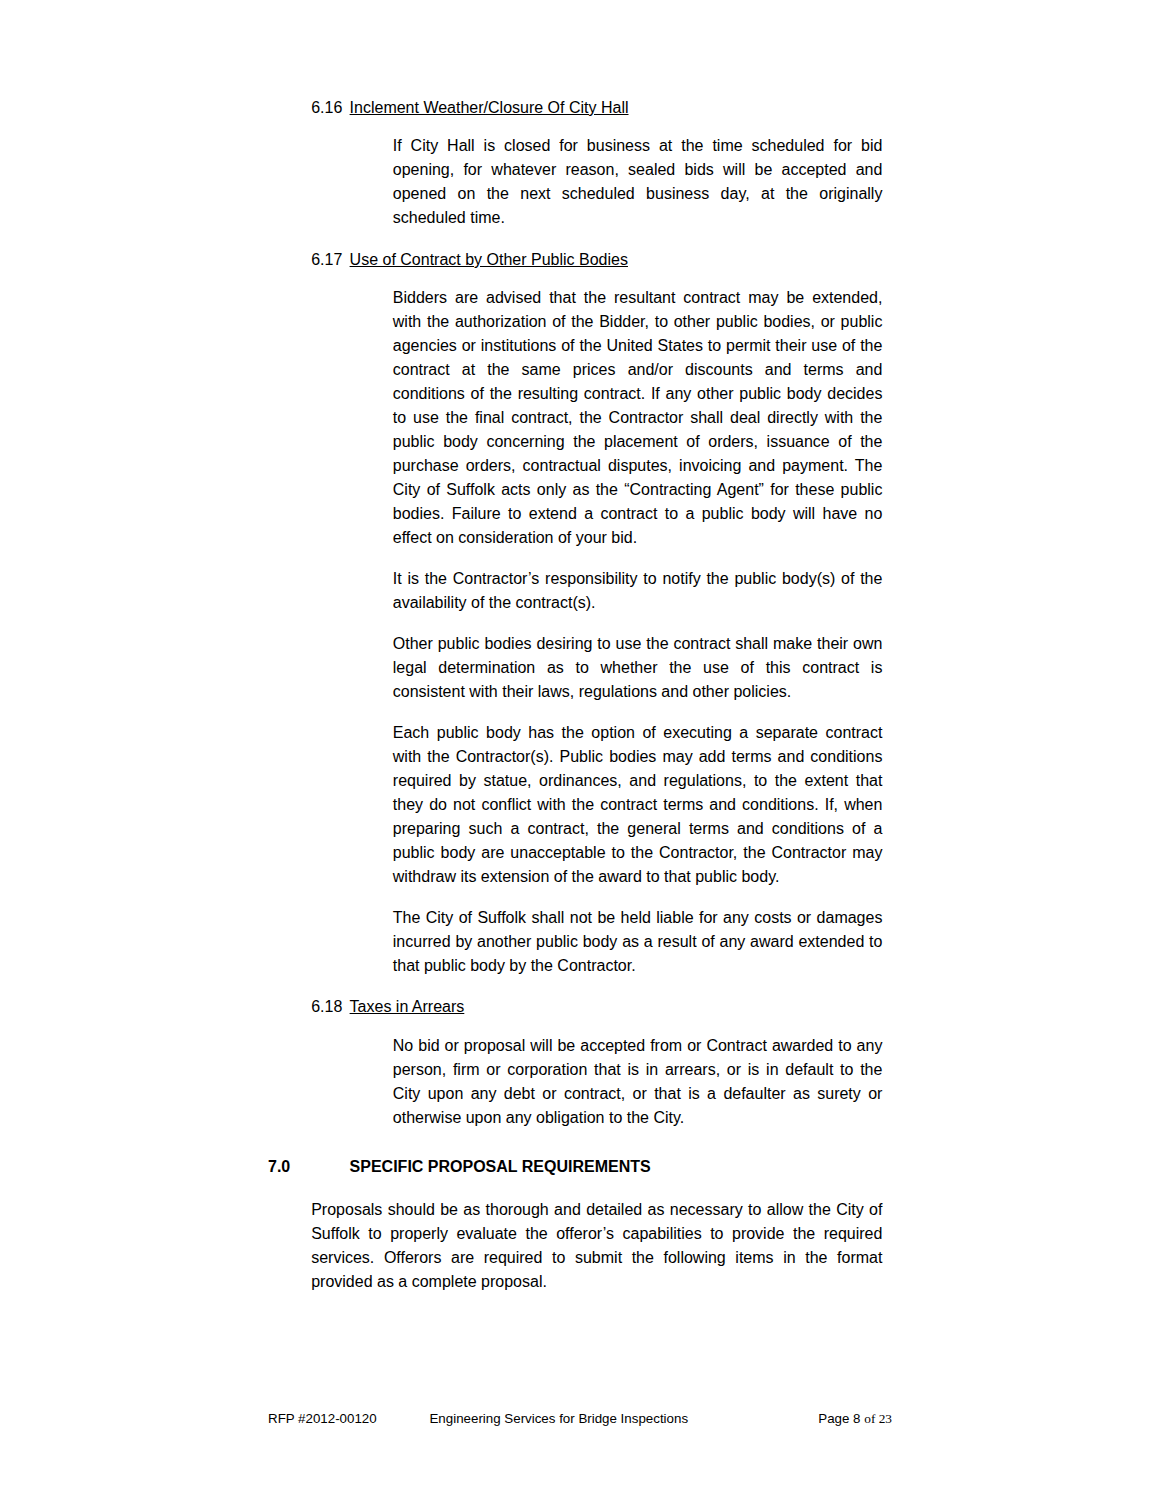6.16
Inclement Weather/Closure Of City Hall
If City Hall is closed for business at the time scheduled for bid opening, for whatever reason, sealed bids will be accepted and opened on the next scheduled business day, at the originally scheduled time.
6.17
Use of Contract by Other Public Bodies
Bidders are advised that the resultant contract may be extended, with the authorization of the Bidder, to other public bodies, or public agencies or institutions of the United States to permit their use of the contract at the same prices and/or discounts and terms and conditions of the resulting contract. If any other public body decides to use the final contract, the Contractor shall deal directly with the public body concerning the placement of orders, issuance of the purchase orders, contractual disputes, invoicing and payment. The City of Suffolk acts only as the “Contracting Agent” for these public bodies. Failure to extend a contract to a public body will have no effect on consideration of your bid.
It is the Contractor’s responsibility to notify the public body(s) of the availability of the contract(s).
Other public bodies desiring to use the contract shall make their own legal determination as to whether the use of this contract is consistent with their laws, regulations and other policies.
Each public body has the option of executing a separate contract with the Contractor(s). Public bodies may add terms and conditions required by statue, ordinances, and regulations, to the extent that they do not conflict with the contract terms and conditions. If, when preparing such a contract, the general terms and conditions of a public body are unacceptable to the Contractor, the Contractor may withdraw its extension of the award to that public body.
The City of Suffolk shall not be held liable for any costs or damages incurred by another public body as a result of any award extended to that public body by the Contractor.
6.18
Taxes in Arrears
No bid or proposal will be accepted from or Contract awarded to any person, firm or corporation that is in arrears, or is in default to the City upon any debt or contract, or that is a defaulter as surety or otherwise upon any obligation to the City.
7.0
SPECIFIC PROPOSAL REQUIREMENTS
Proposals should be as thorough and detailed as necessary to allow the City of Suffolk to properly evaluate the offeror’s capabilities to provide the required services. Offerors are required to submit the following items in the format provided as a complete proposal.
RFP #2012-00120
Engineering Services for Bridge Inspections
Page 8 of 23